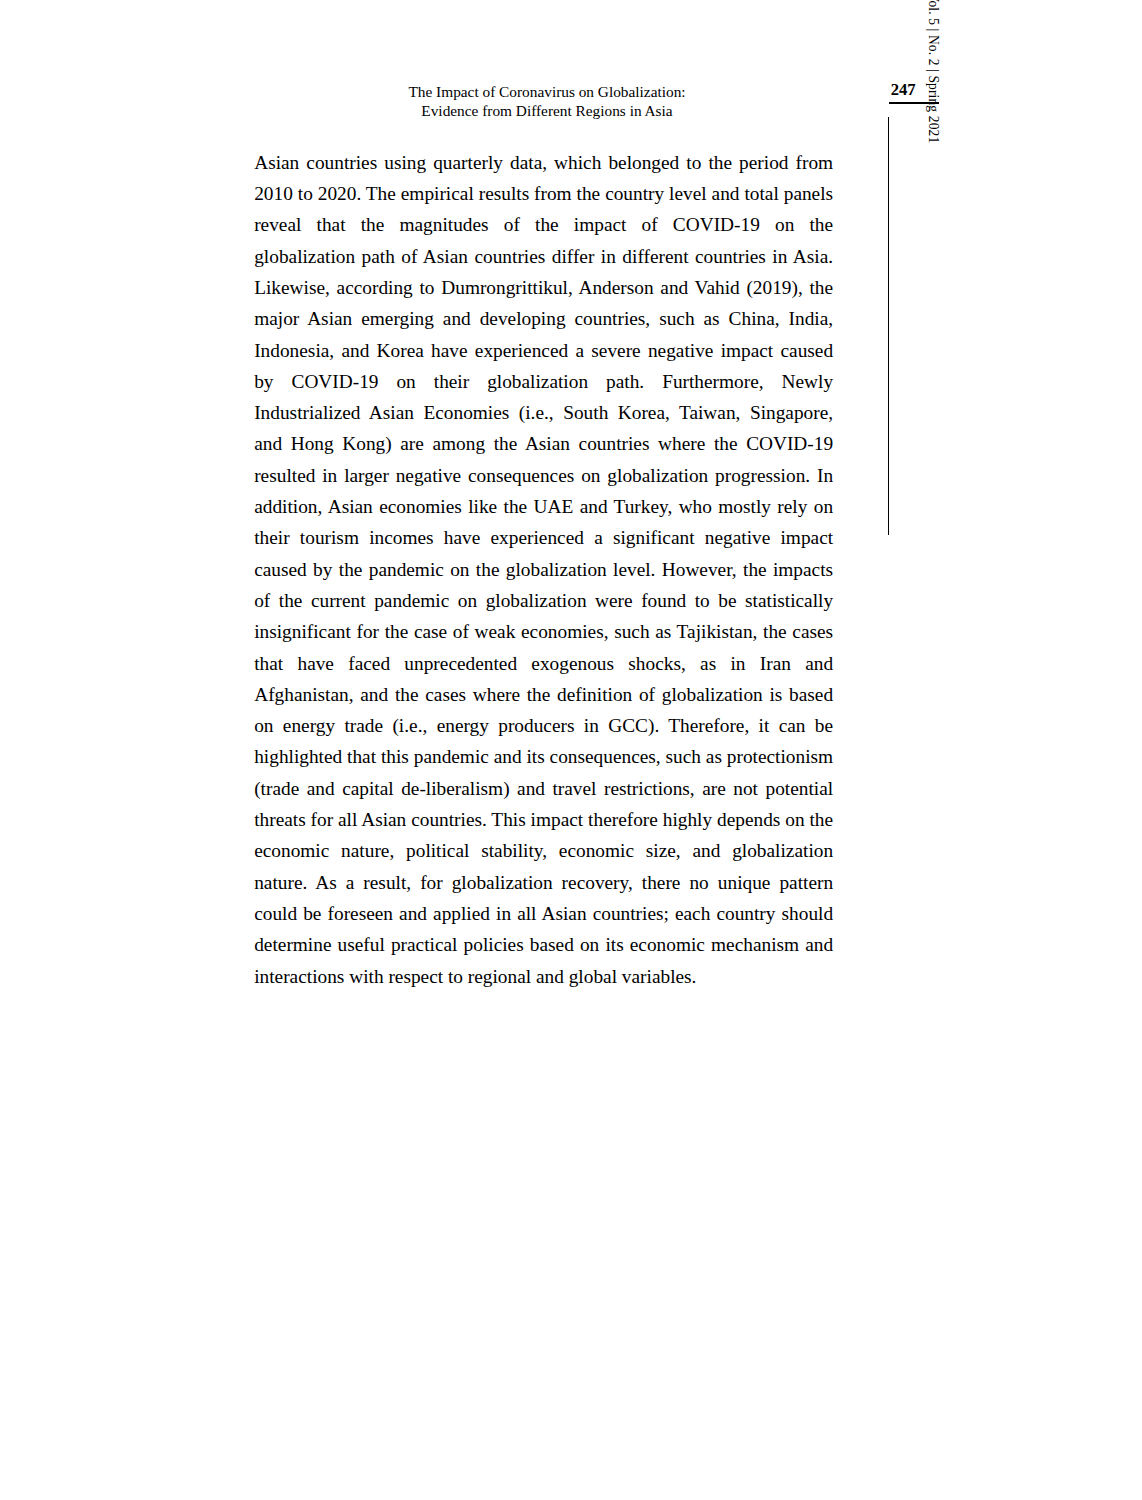247
Journal of WORLD SOCIOPOLITICAL STUDIES | Vol. 5 | No. 2 | Spring 2021
The Impact of Coronavirus on Globalization:
Evidence from Different Regions in Asia
Asian countries using quarterly data, which belonged to the period from 2010 to 2020. The empirical results from the country level and total panels reveal that the magnitudes of the impact of COVID-19 on the globalization path of Asian countries differ in different countries in Asia. Likewise, according to Dumrongrittikul, Anderson and Vahid (2019), the major Asian emerging and developing countries, such as China, India, Indonesia, and Korea have experienced a severe negative impact caused by COVID-19 on their globalization path. Furthermore, Newly Industrialized Asian Economies (i.e., South Korea, Taiwan, Singapore, and Hong Kong) are among the Asian countries where the COVID-19 resulted in larger negative consequences on globalization progression. In addition, Asian economies like the UAE and Turkey, who mostly rely on their tourism incomes have experienced a significant negative impact caused by the pandemic on the globalization level. However, the impacts of the current pandemic on globalization were found to be statistically insignificant for the case of weak economies, such as Tajikistan, the cases that have faced unprecedented exogenous shocks, as in Iran and Afghanistan, and the cases where the definition of globalization is based on energy trade (i.e., energy producers in GCC). Therefore, it can be highlighted that this pandemic and its consequences, such as protectionism (trade and capital de-liberalism) and travel restrictions, are not potential threats for all Asian countries. This impact therefore highly depends on the economic nature, political stability, economic size, and globalization nature. As a result, for globalization recovery, there no unique pattern could be foreseen and applied in all Asian countries; each country should determine useful practical policies based on its economic mechanism and interactions with respect to regional and global variables.